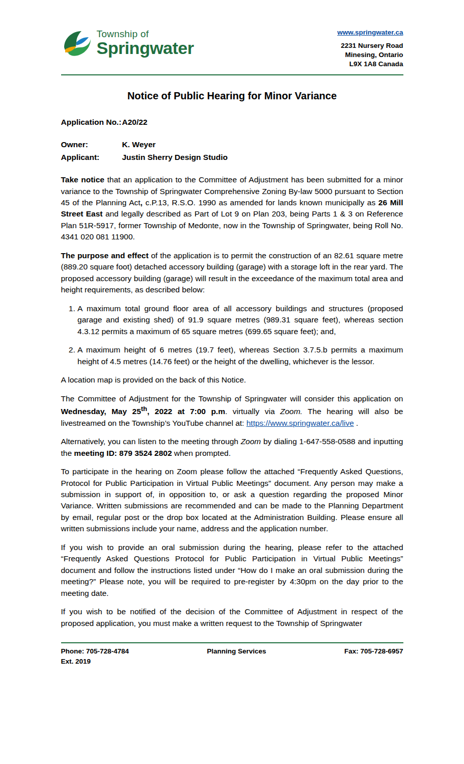Township of
Springwater
www.springwater.ca
2231 Nursery Road
Minesing, Ontario
L9X 1A8 Canada
Notice of Public Hearing for Minor Variance
Application No.: A20/22
Owner: K. Weyer
Applicant: Justin Sherry Design Studio
Take notice that an application to the Committee of Adjustment has been submitted for a minor variance to the Township of Springwater Comprehensive Zoning By-law 5000 pursuant to Section 45 of the Planning Act, c.P.13, R.S.O. 1990 as amended for lands known municipally as 26 Mill Street East and legally described as Part of Lot 9 on Plan 203, being Parts 1 & 3 on Reference Plan 51R-5917, former Township of Medonte, now in the Township of Springwater, being Roll No. 4341 020 081 11900.
The purpose and effect of the application is to permit the construction of an 82.61 square metre (889.20 square foot) detached accessory building (garage) with a storage loft in the rear yard. The proposed accessory building (garage) will result in the exceedance of the maximum total area and height requirements, as described below:
A maximum total ground floor area of all accessory buildings and structures (proposed garage and existing shed) of 91.9 square metres (989.31 square feet), whereas section 4.3.12 permits a maximum of 65 square metres (699.65 square feet); and,
A maximum height of 6 metres (19.7 feet), whereas Section 3.7.5.b permits a maximum height of 4.5 metres (14.76 feet) or the height of the dwelling, whichever is the lessor.
A location map is provided on the back of this Notice.
The Committee of Adjustment for the Township of Springwater will consider this application on Wednesday, May 25th, 2022 at 7:00 p.m. virtually via Zoom. The hearing will also be livestreamed on the Township’s YouTube channel at: https://www.springwater.ca/live .
Alternatively, you can listen to the meeting through Zoom by dialing 1-647-558-0588 and inputting the meeting ID: 879 3524 2802 when prompted.
To participate in the hearing on Zoom please follow the attached “Frequently Asked Questions, Protocol for Public Participation in Virtual Public Meetings” document. Any person may make a submission in support of, in opposition to, or ask a question regarding the proposed Minor Variance. Written submissions are recommended and can be made to the Planning Department by email, regular post or the drop box located at the Administration Building. Please ensure all written submissions include your name, address and the application number.
If you wish to provide an oral submission during the hearing, please refer to the attached “Frequently Asked Questions Protocol for Public Participation in Virtual Public Meetings” document and follow the instructions listed under “How do I make an oral submission during the meeting?” Please note, you will be required to pre-register by 4:30pm on the day prior to the meeting date.
If you wish to be notified of the decision of the Committee of Adjustment in respect of the proposed application, you must make a written request to the Township of Springwater
Phone: 705-728-4784 Ext. 2019
Planning Services
Fax: 705-728-6957